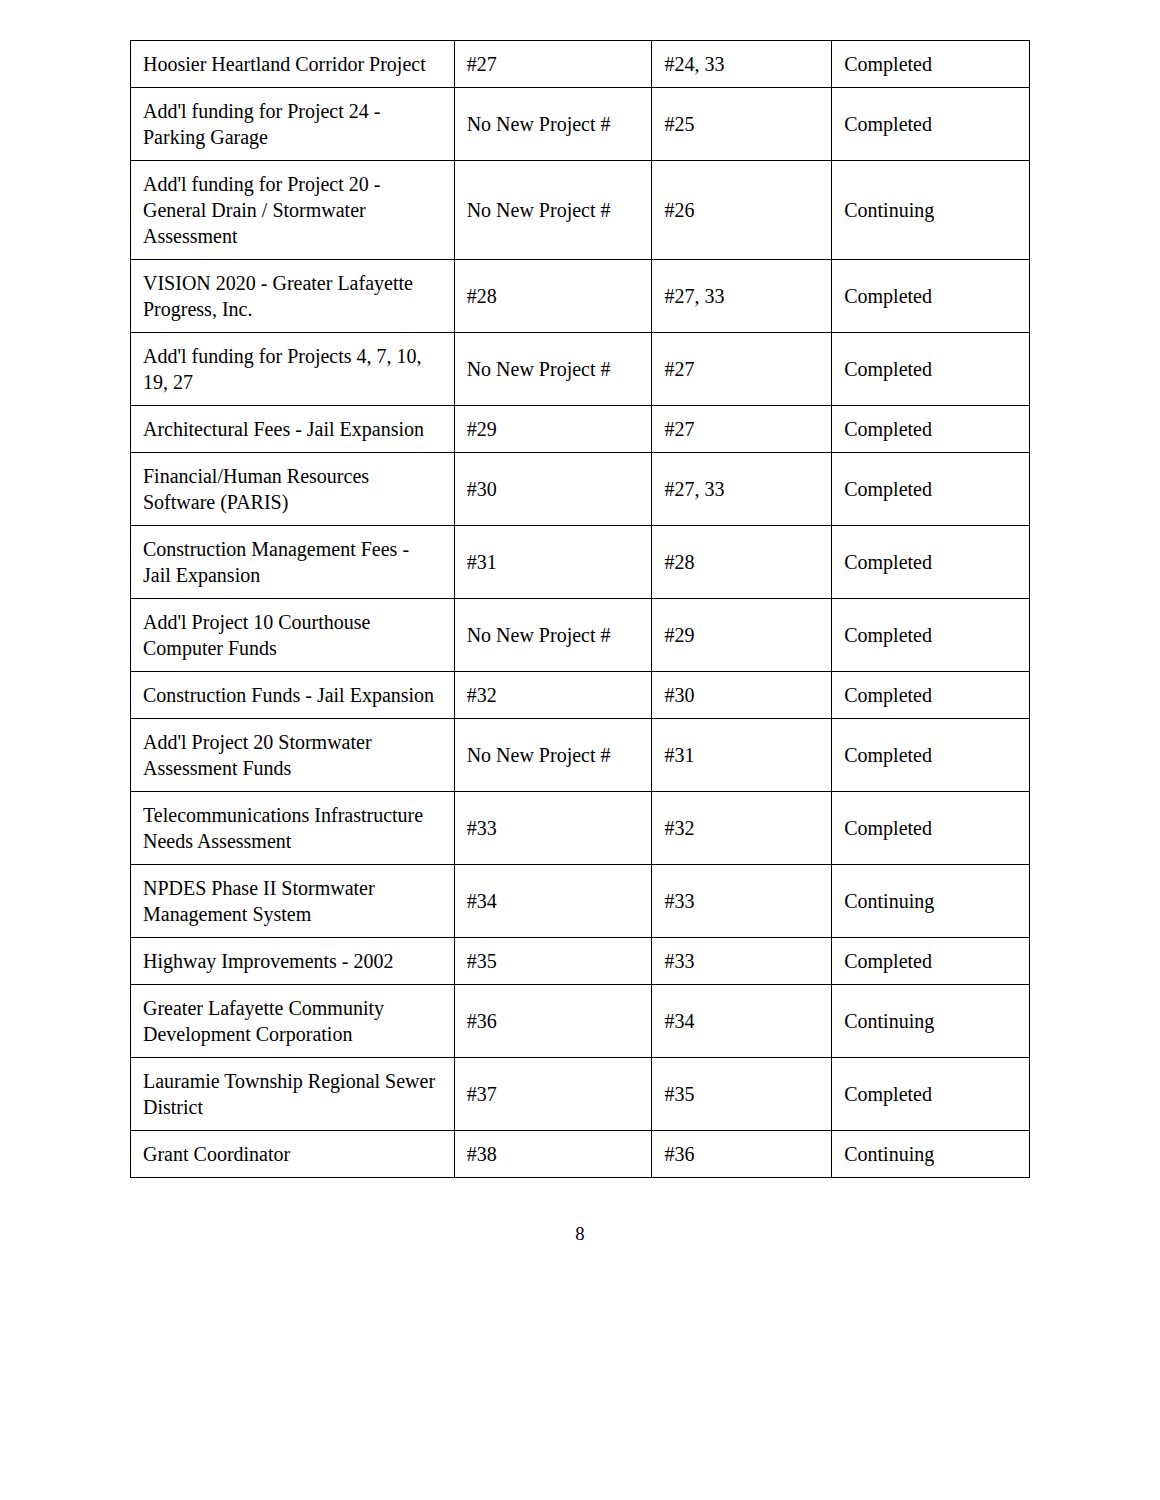| Hoosier Heartland Corridor Project | #27 | #24, 33 | Completed |
| Add'l funding for Project 24 - Parking Garage | No New Project # | #25 | Completed |
| Add'l funding for Project 20 - General Drain / Stormwater Assessment | No New Project # | #26 | Continuing |
| VISION 2020 - Greater Lafayette Progress, Inc. | #28 | #27, 33 | Completed |
| Add'l funding for Projects 4, 7, 10, 19, 27 | No New Project # | #27 | Completed |
| Architectural Fees - Jail Expansion | #29 | #27 | Completed |
| Financial/Human Resources Software (PARIS) | #30 | #27, 33 | Completed |
| Construction Management Fees - Jail Expansion | #31 | #28 | Completed |
| Add'l Project 10 Courthouse Computer Funds | No New Project # | #29 | Completed |
| Construction Funds - Jail Expansion | #32 | #30 | Completed |
| Add'l Project 20 Stormwater Assessment Funds | No New Project # | #31 | Completed |
| Telecommunications Infrastructure Needs Assessment | #33 | #32 | Completed |
| NPDES Phase II Stormwater Management System | #34 | #33 | Continuing |
| Highway Improvements - 2002 | #35 | #33 | Completed |
| Greater Lafayette Community Development Corporation | #36 | #34 | Continuing |
| Lauramie Township Regional Sewer District | #37 | #35 | Completed |
| Grant Coordinator | #38 | #36 | Continuing |
8